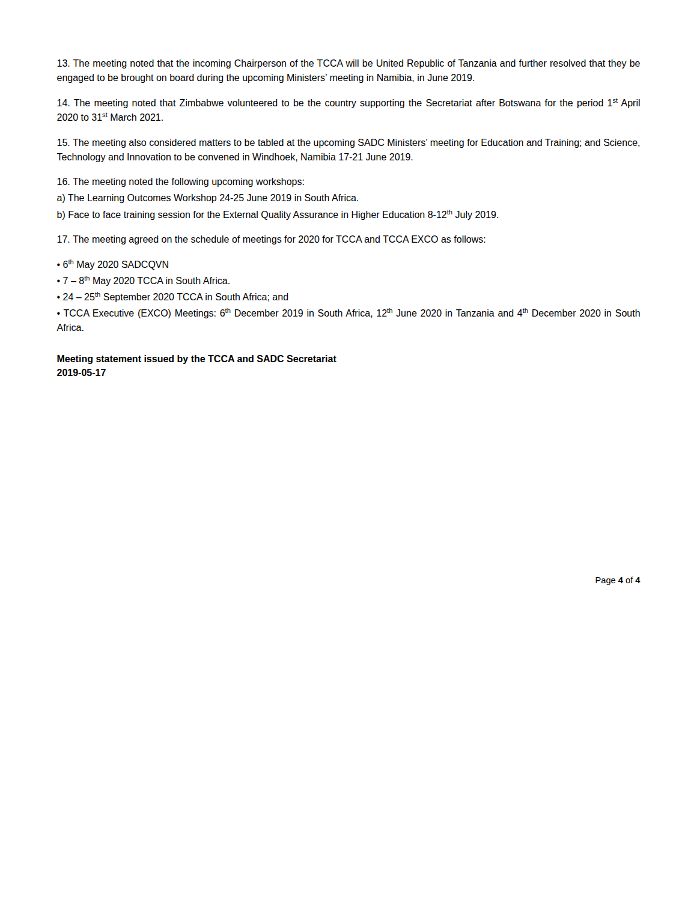13. The meeting noted that the incoming Chairperson of the TCCA will be United Republic of Tanzania and further resolved that they be engaged to be brought on board during the upcoming Ministers’ meeting in Namibia, in June 2019.
14. The meeting noted that Zimbabwe volunteered to be the country supporting the Secretariat after Botswana for the period 1st April 2020 to 31st March 2021.
15. The meeting also considered matters to be tabled at the upcoming SADC Ministers’ meeting for Education and Training; and Science, Technology and Innovation to be convened in Windhoek, Namibia 17-21 June 2019.
16. The meeting noted the following upcoming workshops:
a) The Learning Outcomes Workshop 24-25 June 2019 in South Africa.
b) Face to face training session for the External Quality Assurance in Higher Education 8-12th July 2019.
17. The meeting agreed on the schedule of meetings for 2020 for TCCA and TCCA EXCO as follows:
• 6th May 2020 SADCQVN
• 7 – 8th May 2020 TCCA in South Africa.
• 24 – 25th September 2020 TCCA in South Africa; and
• TCCA Executive (EXCO) Meetings: 6th December 2019 in South Africa, 12th June 2020 in Tanzania and 4th December 2020 in South Africa.
Meeting statement issued by the TCCA and SADC Secretariat
2019-05-17
Page 4 of 4